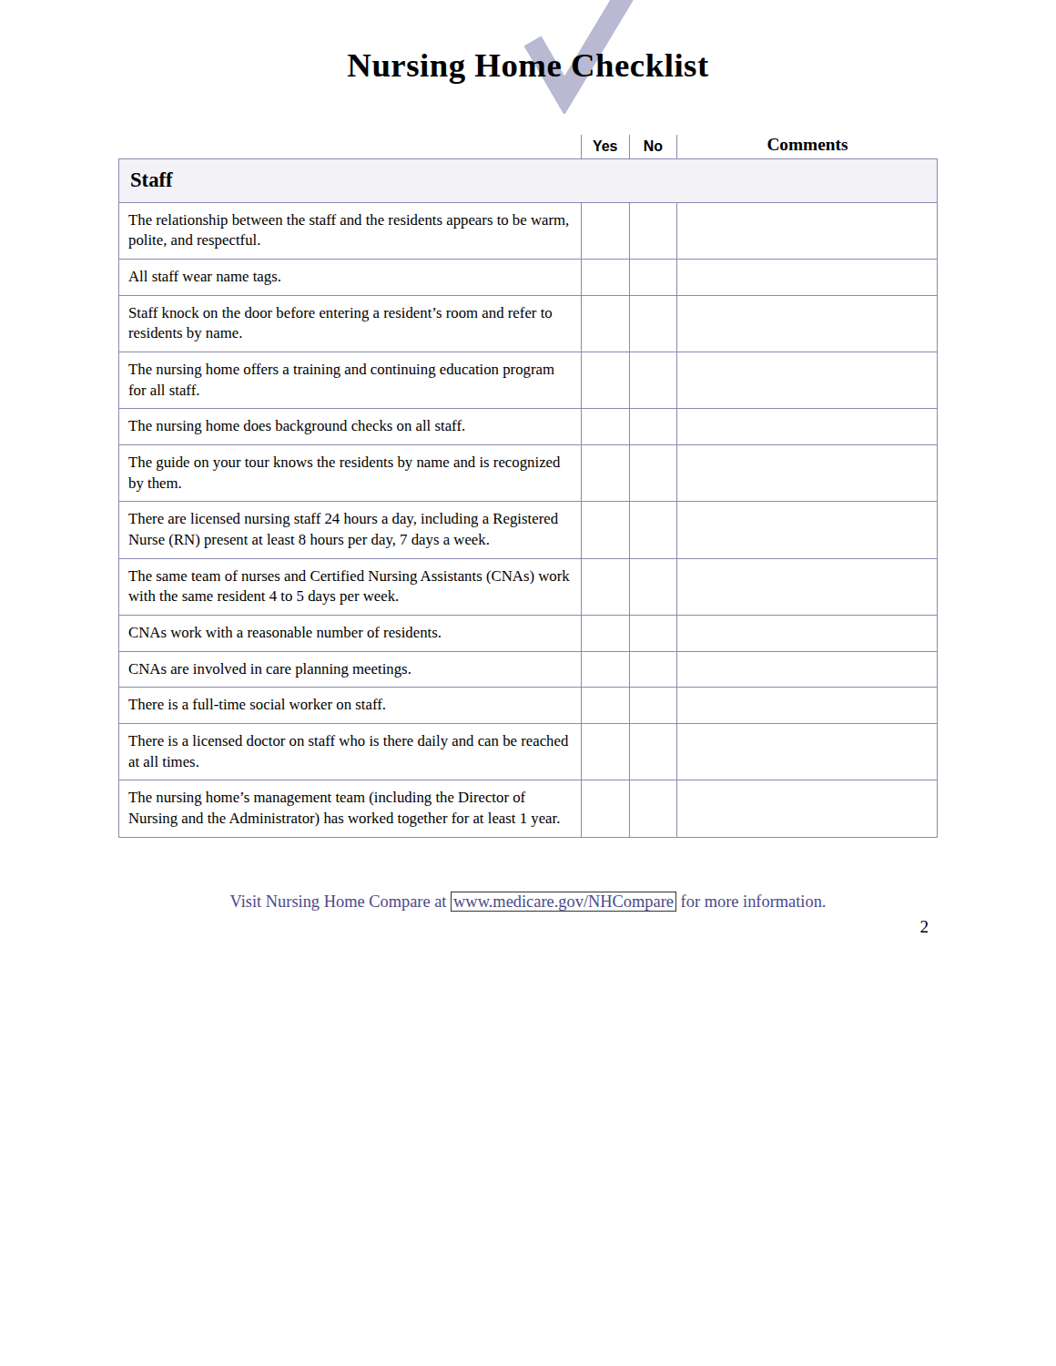Nursing Home Checklist
| | Yes | No | Comments |
| --- | --- | --- | --- |
| Staff |
| The relationship between the staff and the residents appears to be warm, polite, and respectful. | | | |
| All staff wear name tags. | | | |
| Staff knock on the door before entering a resident’s room and refer to residents by name. | | | |
| The nursing home offers a training and continuing education program for all staff. | | | |
| The nursing home does background checks on all staff. | | | |
| The guide on your tour knows the residents by name and is recognized by them. | | | |
| There are licensed nursing staff 24 hours a day, including a Registered Nurse (RN) present at least 8 hours per day, 7 days a week. | | | |
| The same team of nurses and Certified Nursing Assistants (CNAs) work with the same resident 4 to 5 days per week. | | | |
| CNAs work with a reasonable number of residents. | | | |
| CNAs are involved in care planning meetings. | | | |
| There is a full-time social worker on staff. | | | |
| There is a licensed doctor on staff who is there daily and can be reached at all times. | | | |
| The nursing home’s management team (including the Director of Nursing and the Administrator) has worked together for at least 1 year. | | | |
Visit Nursing Home Compare at www.medicare.gov/NHCompare for more information.
2